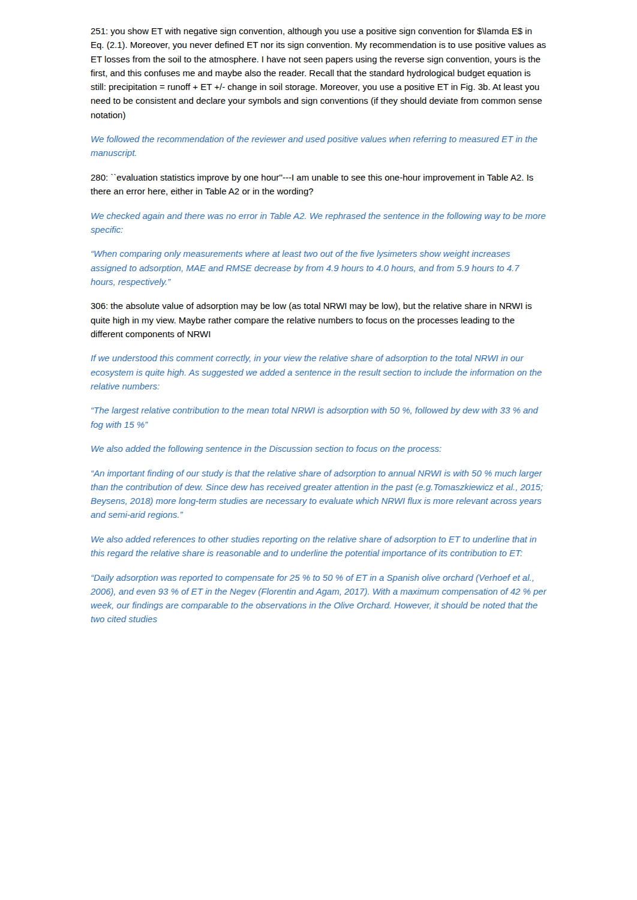251: you show ET with negative sign convention, although you use a positive sign convention for $\lamda E$ in Eq. (2.1). Moreover, you never defined ET nor its sign convention. My recommendation is to use positive values as ET losses from the soil to the atmosphere. I have not seen papers using the reverse sign convention, yours is the first, and this confuses me and maybe also the reader. Recall that the standard hydrological budget equation is still: precipitation = runoff + ET +/- change in soil storage. Moreover, you use a positive ET in Fig. 3b. At least you need to be consistent and declare your symbols and sign conventions (if they should deviate from common sense notation)
We followed the recommendation of the reviewer and used positive values when referring to measured ET in the manuscript.
280: ``evaluation statistics improve by one hour''---I am unable to see this one-hour improvement in Table A2. Is there an error here, either in Table A2 or in the wording?
We checked again and there was no error in Table A2. We rephrased the sentence in the following way to be more specific:
“When comparing only measurements where at least two out of the five lysimeters show weight increases assigned to adsorption, MAE and RMSE decrease by from 4.9 hours to 4.0 hours, and from 5.9 hours to 4.7 hours, respectively.”
306: the absolute value of adsorption may be low (as total NRWI may be low), but the relative share in NRWI is quite high in my view. Maybe rather compare the relative numbers to focus on the processes leading to the different components of NRWI
If we understood this comment correctly, in your view the relative share of adsorption to the total NRWI in our ecosystem is quite high. As suggested we added a sentence in the result section to include the information on the relative numbers:
“The largest relative contribution to the mean total NRWI is adsorption with 50 %, followed by dew with 33 % and fog with 15 %”
We also added the following sentence in the Discussion section to focus on the process:
“An important finding of our study is that the relative share of adsorption to annual NRWI is with 50 % much larger than the contribution of dew. Since dew has received greater attention in the past (e.g.Tomaszkiewicz et al., 2015; Beysens, 2018) more long-term studies are necessary to evaluate which NRWI flux is more relevant across years and semi-arid regions.”
We also added references to other studies reporting on the relative share of adsorption to ET to underline that in this regard the relative share is reasonable and to underline the potential importance of its contribution to ET:
“Daily adsorption was reported to compensate for 25 % to 50 % of ET in a Spanish olive orchard (Verhoef et al., 2006), and even 93 % of ET in the Negev (Florentin and Agam, 2017). With a maximum compensation of 42 % per week, our findings are comparable to the observations in the Olive Orchard. However, it should be noted that the two cited studies